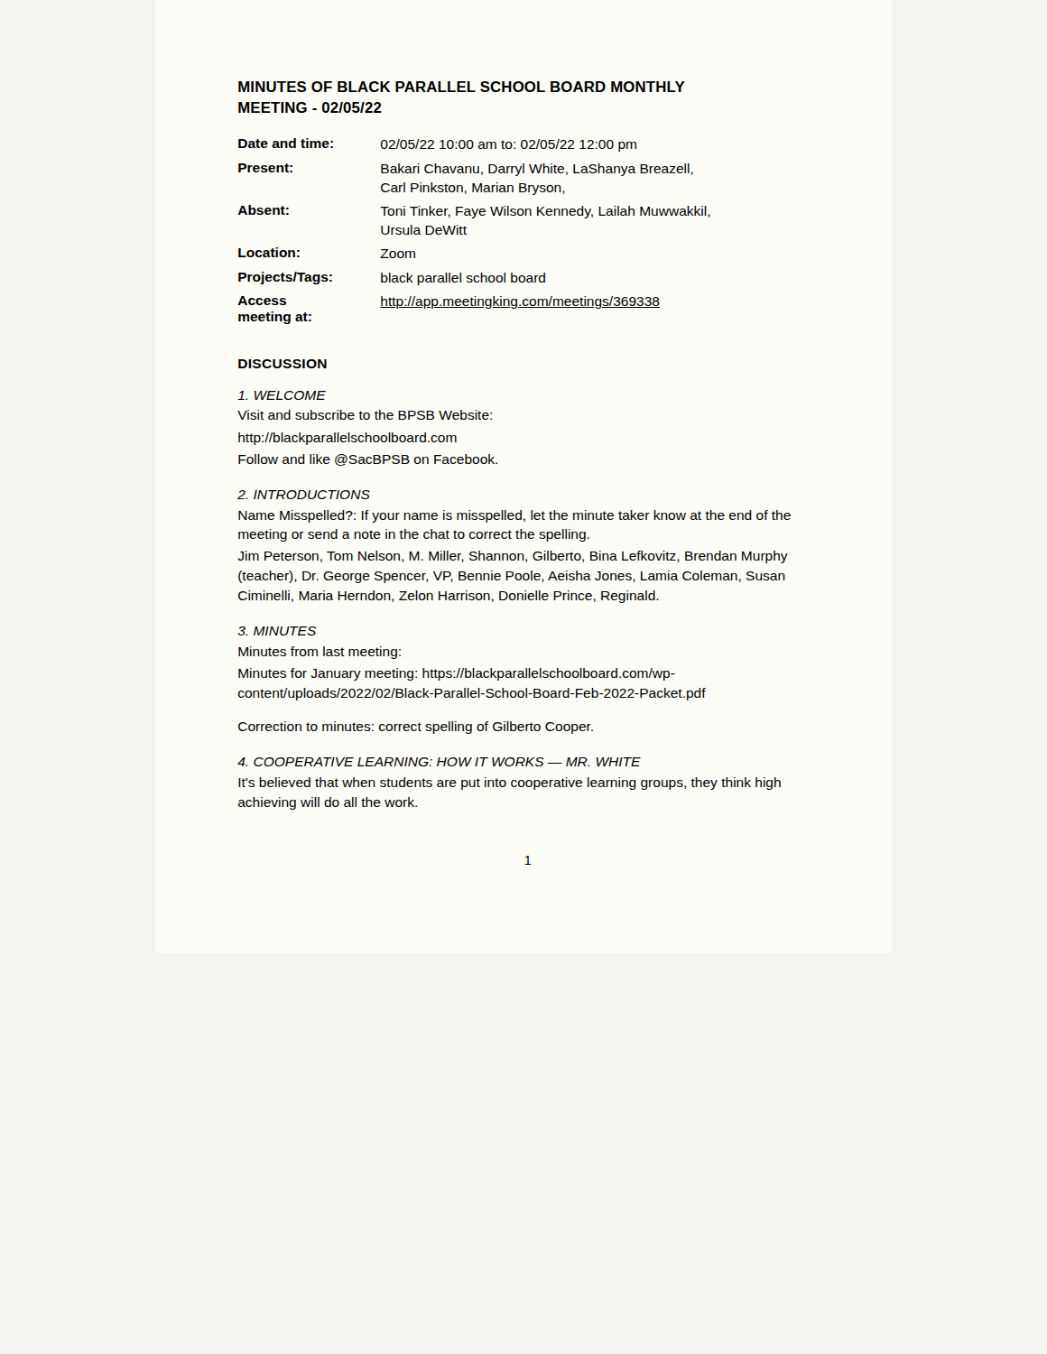MINUTES OF BLACK PARALLEL SCHOOL BOARD MONTHLY
MEETING - 02/05/22
| Date and time: | 02/05/22 10:00 am to: 02/05/22 12:00 pm |
| Present: | Bakari Chavanu, Darryl White, LaShanya Breazell, Carl Pinkston, Marian Bryson, |
| Absent: | Toni Tinker, Faye Wilson Kennedy, Lailah Muwwakkil, Ursula DeWitt |
| Location: | Zoom |
| Projects/Tags: | black parallel school board |
| Access meeting at: | http://app.meetingking.com/meetings/369338 |
DISCUSSION
1. WELCOME
Visit and subscribe to the BPSB Website:
http://blackparallelschoolboard.com
Follow and like @SacBPSB on Facebook.
2. INTRODUCTIONS
Name Misspelled?: If your name is misspelled, let the minute taker know at the end of the meeting or send a note in the chat to correct the spelling.
Jim Peterson, Tom Nelson, M. Miller, Shannon, Gilberto, Bina Lefkovitz, Brendan Murphy (teacher), Dr. George Spencer, VP, Bennie Poole, Aeisha Jones, Lamia Coleman, Susan Ciminelli, Maria Herndon, Zelon Harrison, Donielle Prince, Reginald.
3. MINUTES
Minutes from last meeting:
Minutes for January meeting: https://blackparallelschoolboard.com/wp-content/uploads/2022/02/Black-Parallel-School-Board-Feb-2022-Packet.pdf
Correction to minutes: correct spelling of Gilberto Cooper.
4. COOPERATIVE LEARNING: HOW IT WORKS — MR. WHITE
It's believed that when students are put into cooperative learning groups, they think high achieving will do all the work.
1